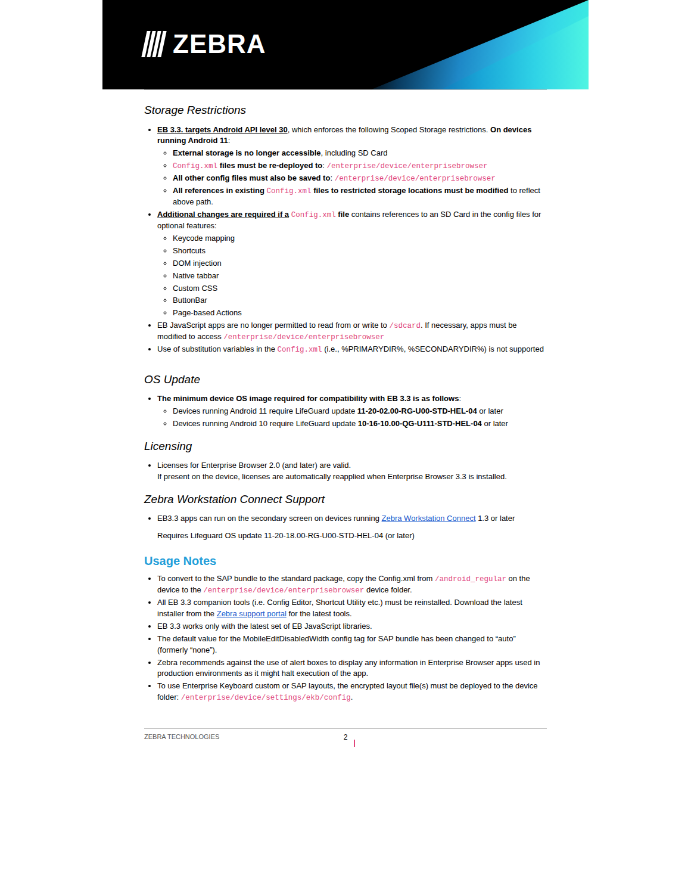ZEBRA
Storage Restrictions
EB 3.3. targets Android API level 30, which enforces the following Scoped Storage restrictions. On devices running Android 11:
External storage is no longer accessible, including SD Card
Config.xml files must be re-deployed to: /enterprise/device/enterprisebrowser
All other config files must also be saved to: /enterprise/device/enterprisebrowser
All references in existing Config.xml files to restricted storage locations must be modified to reflect above path.
Additional changes are required if a Config.xml file contains references to an SD Card in the config files for optional features:
Keycode mapping
Shortcuts
DOM injection
Native tabbar
Custom CSS
ButtonBar
Page-based Actions
EB JavaScript apps are no longer permitted to read from or write to /sdcard. If necessary, apps must be modified to access /enterprise/device/enterprisebrowser
Use of substitution variables in the Config.xml (i.e., %PRIMARYDIR%, %SECONDARYDIR%) is not supported
OS Update
The minimum device OS image required for compatibility with EB 3.3 is as follows:
Devices running Android 11 require LifeGuard update 11-20-02.00-RG-U00-STD-HEL-04 or later
Devices running Android 10 require LifeGuard update 10-16-10.00-QG-U111-STD-HEL-04 or later
Licensing
Licenses for Enterprise Browser 2.0 (and later) are valid.
If present on the device, licenses are automatically reapplied when Enterprise Browser 3.3 is installed.
Zebra Workstation Connect Support
EB3.3 apps can run on the secondary screen on devices running Zebra Workstation Connect 1.3 or later
Requires Lifeguard OS update 11-20-18.00-RG-U00-STD-HEL-04 (or later)
Usage Notes
To convert to the SAP bundle to the standard package, copy the Config.xml from /android_regular on the device to the /enterprise/device/enterprisebrowser device folder.
All EB 3.3 companion tools (i.e. Config Editor, Shortcut Utility etc.) must be reinstalled. Download the latest installer from the Zebra support portal for the latest tools.
EB 3.3 works only with the latest set of EB JavaScript libraries.
The default value for the MobileEditDisabledWidth config tag for SAP bundle has been changed to “auto” (formerly “none”).
Zebra recommends against the use of alert boxes to display any information in Enterprise Browser apps used in production environments as it might halt execution of the app.
To use Enterprise Keyboard custom or SAP layouts, the encrypted layout file(s) must be deployed to the device folder: /enterprise/device/settings/ekb/config.
ZEBRA TECHNOLOGIES 2